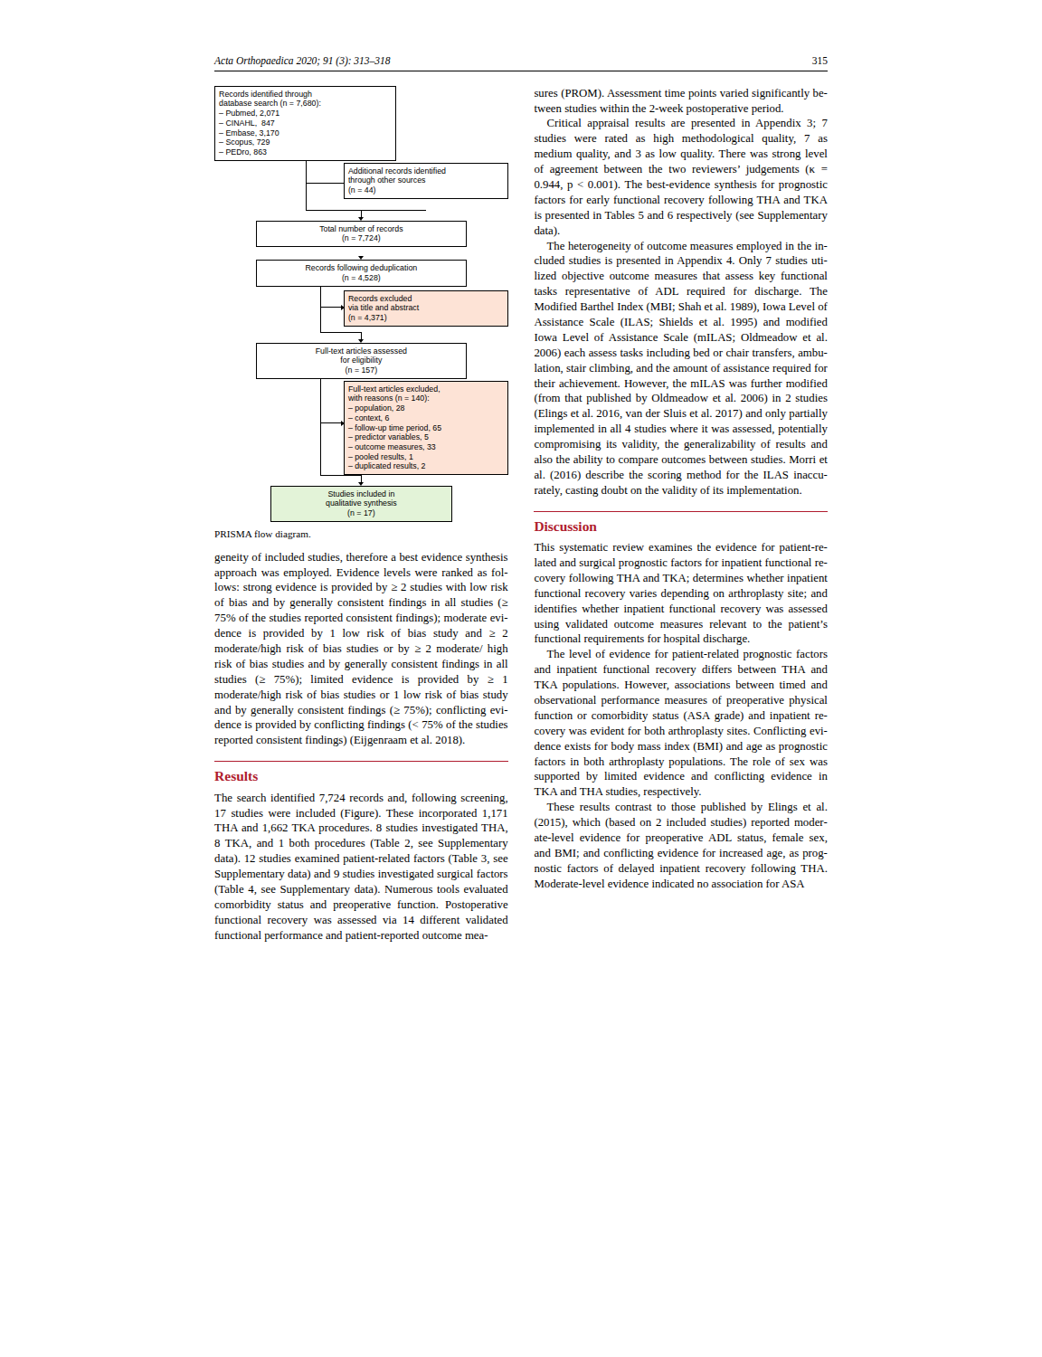Acta Orthopaedica 2020; 91 (3): 313–318 315
Records identified through
database search (n = 7,680):
– Pubmed, 2,071
– CINAHL, 847
– Embase, 3,170
– Scopus, 729
– PEDro, 863
Additional records identified
through other sources
(n = 44)
Total number of records
(n = 7,724)
Records following deduplication
(n = 4,528)
Records excluded
via title and abstract
(n = 4,371)
Full-text articles assessed
for eligibility
(n = 157)
Full-text articles excluded,
with reasons (n = 140):
– population, 28
– context, 6
– follow-up time period, 65
– predictor variables, 5
– outcome measures, 33
– pooled results, 1
– duplicated results, 2
Studies included in
qualitative synthesis
(n = 17)
PRISMA flow diagram.
geneity of included studies, therefore a best evidence synthesis approach was employed. Evidence levels were ranked as follows: strong evidence is provided by ≥ 2 studies with low risk of bias and by generally consistent findings in all studies (≥ 75% of the studies reported consistent findings); moderate evidence is provided by 1 low risk of bias study and ≥ 2 moderate/high risk of bias studies or by ≥ 2 moderate/ high risk of bias studies and by generally consistent findings in all studies (≥ 75%); limited evidence is provided by ≥ 1 moderate/high risk of bias studies or 1 low risk of bias study and by generally consistent findings (≥ 75%); conflicting evidence is provided by conflicting findings (< 75% of the studies reported consistent findings) (Eijgenraam et al. 2018).
Results
The search identified 7,724 records and, following screening, 17 studies were included (Figure). These incorporated 1,171 THA and 1,662 TKA procedures. 8 studies investigated THA, 8 TKA, and 1 both procedures (Table 2, see Supplementary data). 12 studies examined patient-related factors (Table 3, see Supplementary data) and 9 studies investigated surgical factors (Table 4, see Supplementary data). Numerous tools evaluated comorbidity status and preoperative function. Postoperative functional recovery was assessed via 14 different validated functional performance and patient-reported outcome mea-
sures (PROM). Assessment time points varied significantly between studies within the 2-week postoperative period.
Critical appraisal results are presented in Appendix 3; 7 studies were rated as high methodological quality, 7 as medium quality, and 3 as low quality. There was strong level of agreement between the two reviewers’ judgements (κ = 0.944, p < 0.001). The best-evidence synthesis for prognostic factors for early functional recovery following THA and TKA is presented in Tables 5 and 6 respectively (see Supplementary data).
The heterogeneity of outcome measures employed in the included studies is presented in Appendix 4. Only 7 studies utilized objective outcome measures that assess key functional tasks representative of ADL required for discharge. The Modified Barthel Index (MBI; Shah et al. 1989), Iowa Level of Assistance Scale (ILAS; Shields et al. 1995) and modified Iowa Level of Assistance Scale (mILAS; Oldmeadow et al. 2006) each assess tasks including bed or chair transfers, ambulation, stair climbing, and the amount of assistance required for their achievement. However, the mILAS was further modified (from that published by Oldmeadow et al. 2006) in 2 studies (Elings et al. 2016, van der Sluis et al. 2017) and only partially implemented in all 4 studies where it was assessed, potentially compromising its validity, the generalizability of results and also the ability to compare outcomes between studies. Morri et al. (2016) describe the scoring method for the ILAS inaccurately, casting doubt on the validity of its implementation.
Discussion
This systematic review examines the evidence for patient-related and surgical prognostic factors for inpatient functional recovery following THA and TKA; determines whether inpatient functional recovery varies depending on arthroplasty site; and identifies whether inpatient functional recovery was assessed using validated outcome measures relevant to the patient’s functional requirements for hospital discharge.
The level of evidence for patient-related prognostic factors and inpatient functional recovery differs between THA and TKA populations. However, associations between timed and observational performance measures of preoperative physical function or comorbidity status (ASA grade) and inpatient recovery was evident for both arthroplasty sites. Conflicting evidence exists for body mass index (BMI) and age as prognostic factors in both arthroplasty populations. The role of sex was supported by limited evidence and conflicting evidence in TKA and THA studies, respectively.
These results contrast to those published by Elings et al. (2015), which (based on 2 included studies) reported moderate-level evidence for preoperative ADL status, female sex, and BMI; and conflicting evidence for increased age, as prognostic factors of delayed inpatient recovery following THA. Moderate-level evidence indicated no association for ASA